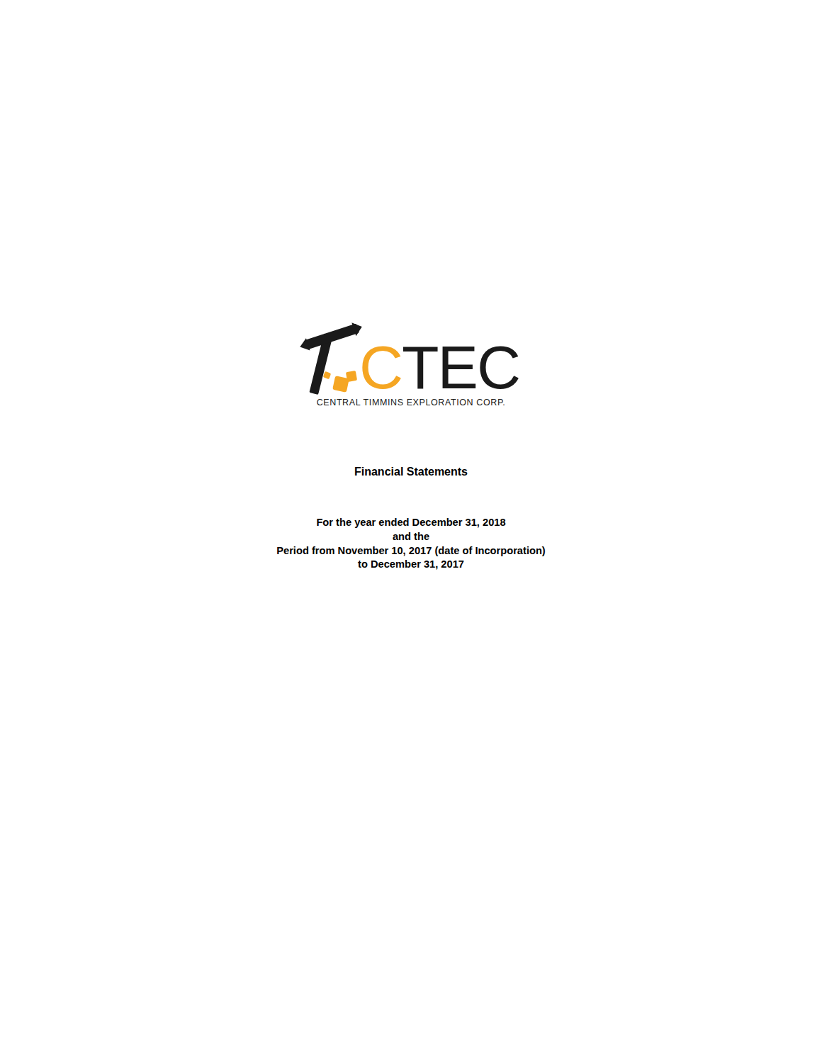CTEC
CENTRAL TIMMINS EXPLORATION CORP.
Financial Statements
For the year ended December 31, 2018
and the
Period from November 10, 2017 (date of Incorporation)
to December 31, 2017